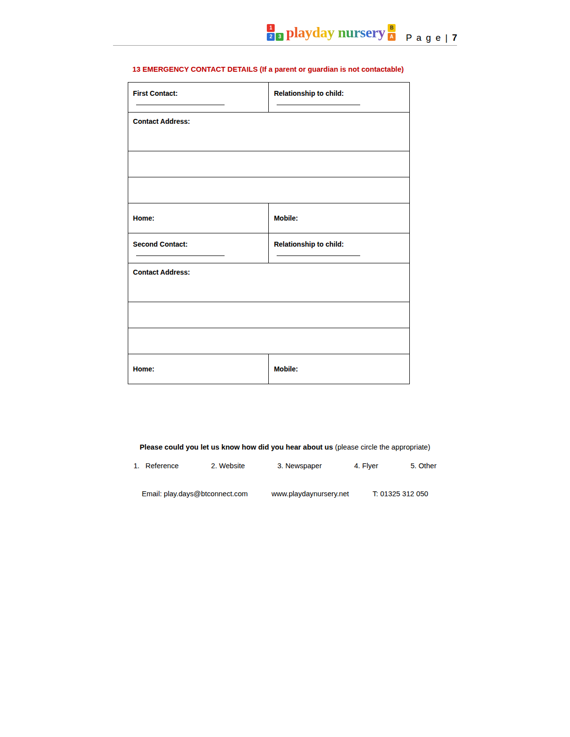1
23
playday nursery
B
A
P a g e | 7
13 EMERGENCY CONTACT DETAILS (If a parent or guardian is not contactable)
| First Contact: | Relationship to child: |
| Contact Address: |
| Home: | Mobile: |
| Second Contact: | Relationship to child: |
| Contact Address: |
| Home: | Mobile: |
Please could you let us know how did you hear about us (please circle the appropriate)
1. Reference
2. Website
3. Newspaper
4. Flyer
5. Other
Email: play.days@btconnect.com www.playdaynursery.net T: 01325 312 050